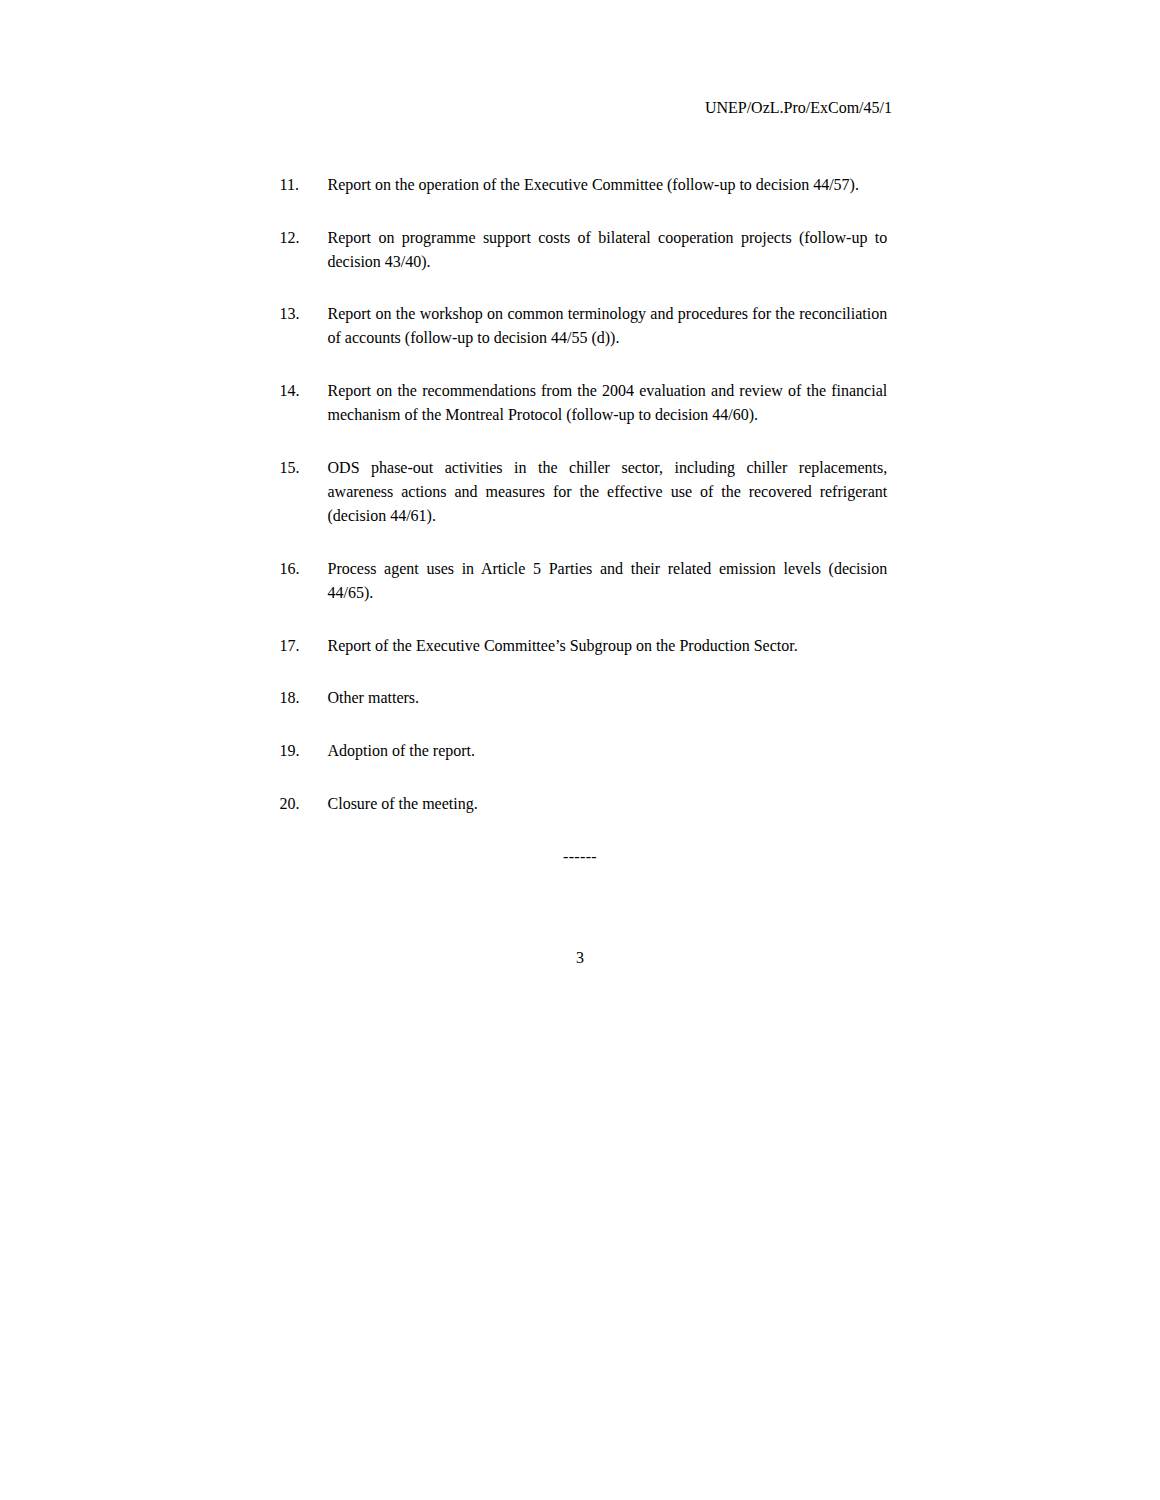UNEP/OzL.Pro/ExCom/45/1
11. Report on the operation of the Executive Committee (follow-up to decision 44/57).
12. Report on programme support costs of bilateral cooperation projects (follow-up to decision 43/40).
13. Report on the workshop on common terminology and procedures for the reconciliation of accounts (follow-up to decision 44/55 (d)).
14. Report on the recommendations from the 2004 evaluation and review of the financial mechanism of the Montreal Protocol (follow-up to decision 44/60).
15. ODS phase-out activities in the chiller sector, including chiller replacements, awareness actions and measures for the effective use of the recovered refrigerant (decision 44/61).
16. Process agent uses in Article 5 Parties and their related emission levels (decision 44/65).
17. Report of the Executive Committee’s Subgroup on the Production Sector.
18. Other matters.
19. Adoption of the report.
20. Closure of the meeting.
------
3